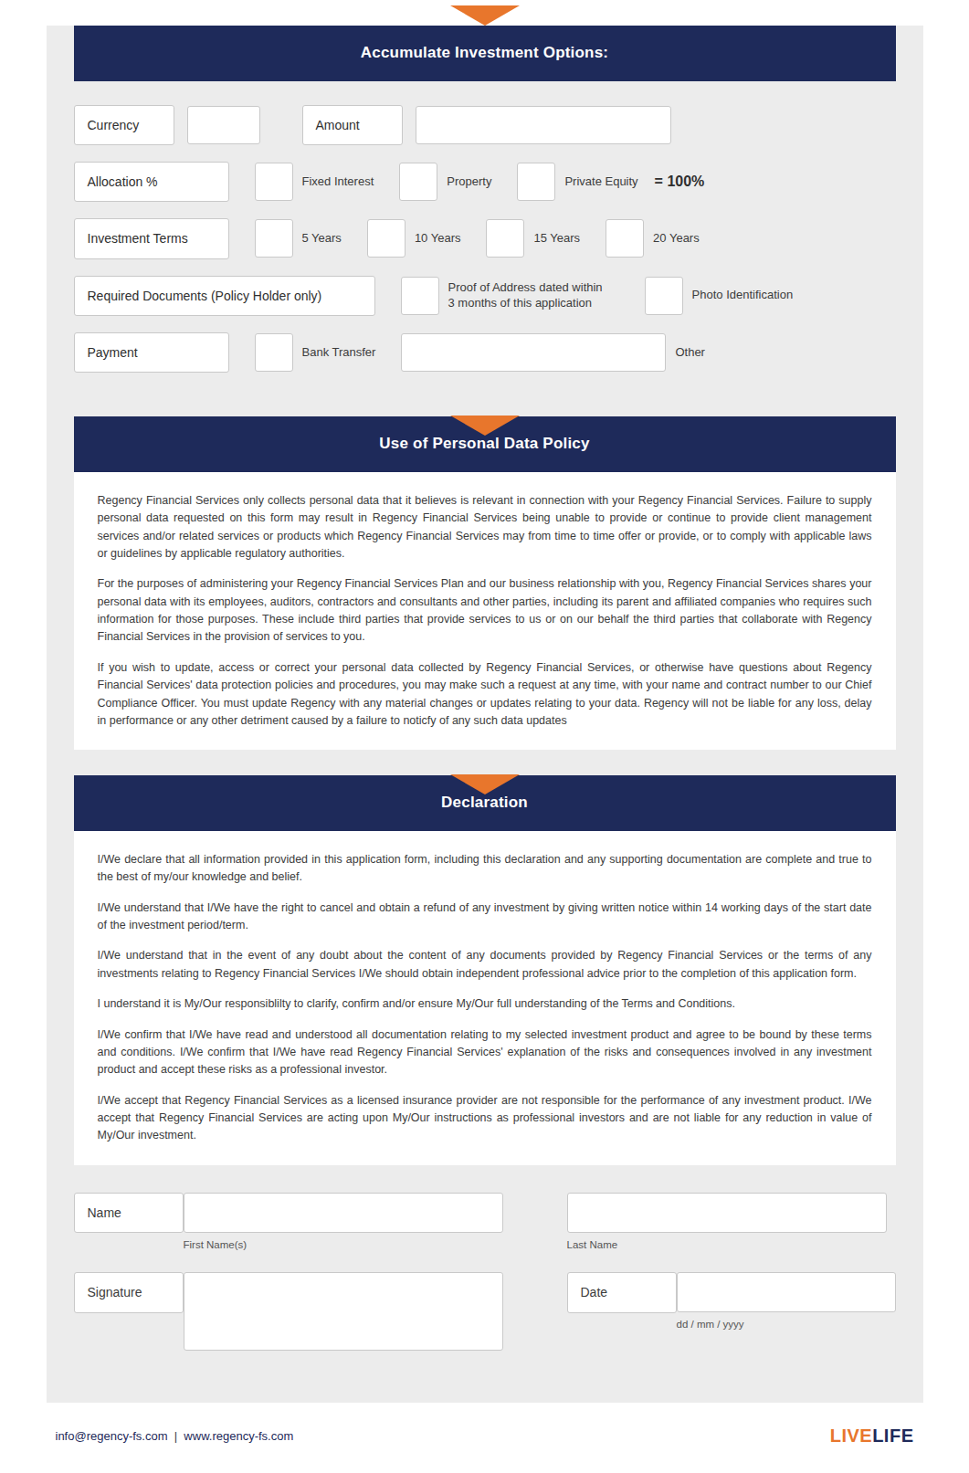Accumulate Investment Options:
Currency
Amount
Allocation %
Fixed Interest
Property
Private Equity = 100%
Investment Terms
5 Years
10 Years
15 Years
20 Years
Required Documents (Policy Holder only)
Proof of Address dated within
3 months of this application
Photo Identification
Payment
Bank Transfer
Other
Use of Personal Data Policy
Regency Financial Services only collects personal data that it believes is relevant in connection with your Regency Financial Services. Failure to supply personal data requested on this form may result in Regency Financial Services being unable to provide or continue to provide client management services and/or related services or products which Regency Financial Services may from time to time offer or provide, or to comply with applicable laws or guidelines by applicable regulatory authorities.
For the purposes of administering your Regency Financial Services Plan and our business relationship with you, Regency Financial Services shares your personal data with its employees, auditors, contractors and consultants and other parties, including its parent and affiliated companies who requires such information for those purposes. These include third parties that provide services to us or on our behalf the third parties that collaborate with Regency Financial Services in the provision of services to you.
If you wish to update, access or correct your personal data collected by Regency Financial Services, or otherwise have questions about Regency Financial Services' data protection policies and procedures, you may make such a request at any time, with your name and contract number to our Chief Compliance Officer. You must update Regency with any material changes or updates relating to your data. Regency will not be liable for any loss, delay in performance or any other detriment caused by a failure to noticfy of any such data updates
Declaration
I/We declare that all information provided in this application form, including this declaration and any supporting documentation are complete and true to the best of my/our knowledge and belief.
I/We understand that I/We have the right to cancel and obtain a refund of any investment by giving written notice within 14 working days of the start date of the investment period/term.
I/We understand that in the event of any doubt about the content of any documents provided by Regency Financial Services or the terms of any investments relating to Regency Financial Services I/We should obtain independent professional advice prior to the completion of this application form.
I understand it is My/Our responsiblilty to clarify, confirm and/or ensure My/Our full understanding of the Terms and Conditions.
I/We confirm that I/We have read and understood all documentation relating to my selected investment product and agree to be bound by these terms and conditions. I/We confirm that I/We have read Regency Financial Services' explanation of the risks and consequences involved in any investment product and accept these risks as a professional investor.
I/We accept that Regency Financial Services as a licensed insurance provider are not responsible for the performance of any investment product. I/We accept that Regency Financial Services are acting upon My/Our instructions as professional investors and are not liable for any reduction in value of My/Our investment.
Name
First Name(s)
Last Name
Signature
Date
dd / mm / yyyy
info@regency-fs.com | www.regency-fs.com
LIVE LIFE